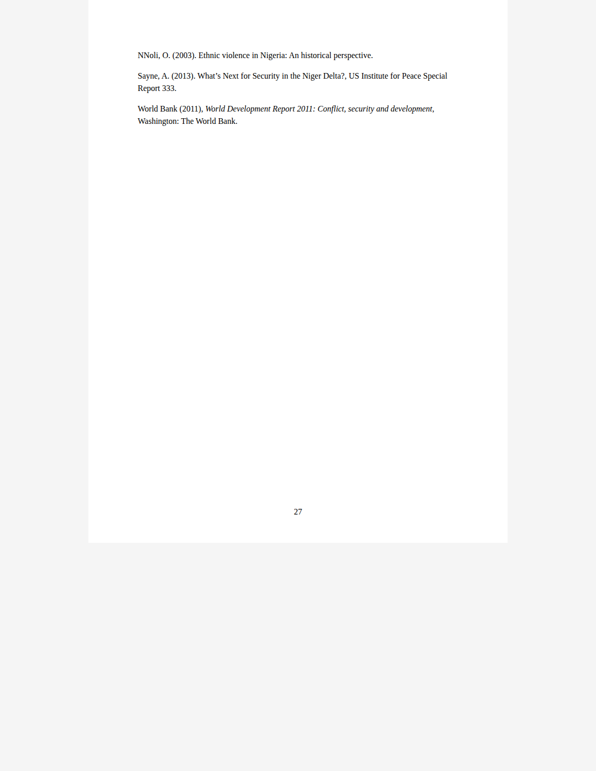NNoli, O. (2003). Ethnic violence in Nigeria: An historical perspective.
Sayne, A. (2013). What’s Next for Security in the Niger Delta?, US Institute for Peace Special Report 333.
World Bank (2011), World Development Report 2011: Conflict, security and development, Washington: The World Bank.
27